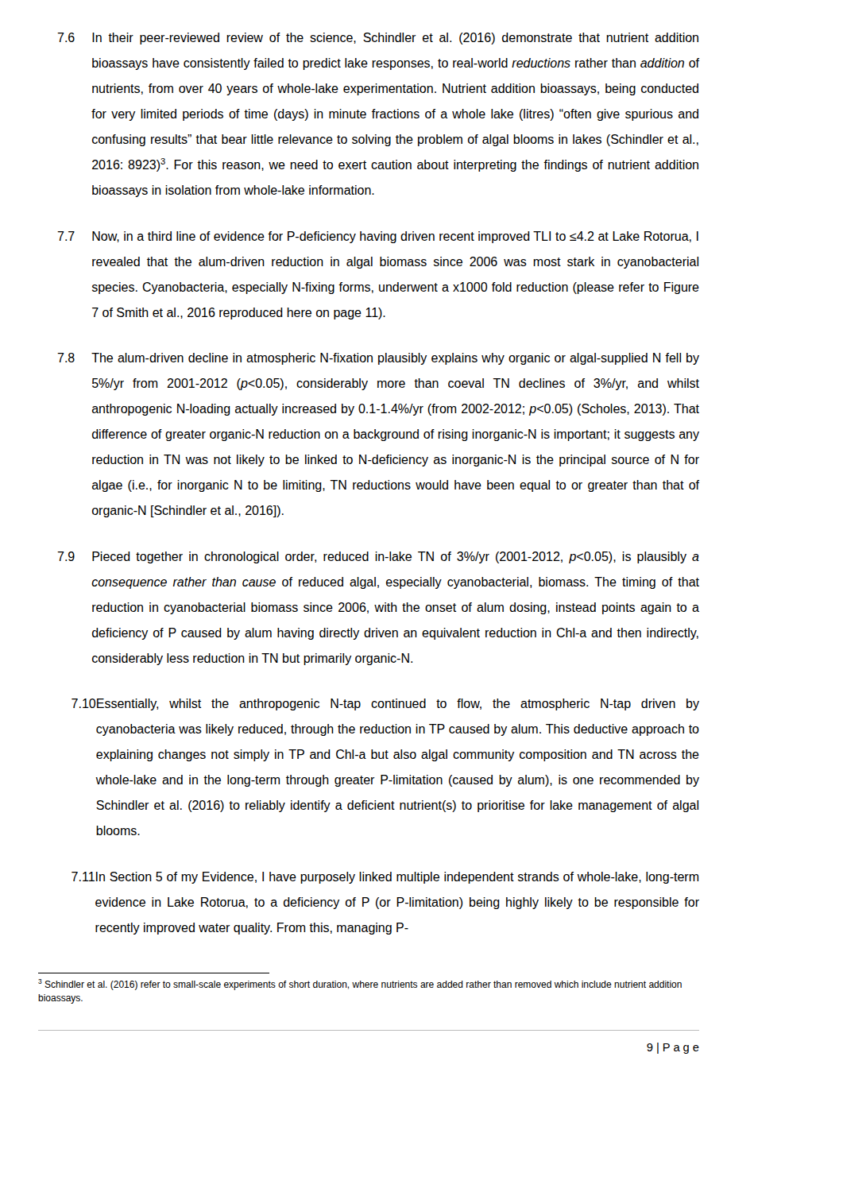7.6
In their peer-reviewed review of the science, Schindler et al. (2016) demonstrate that nutrient addition bioassays have consistently failed to predict lake responses, to real-world reductions rather than addition of nutrients, from over 40 years of whole-lake experimentation. Nutrient addition bioassays, being conducted for very limited periods of time (days) in minute fractions of a whole lake (litres) “often give spurious and confusing results” that bear little relevance to solving the problem of algal blooms in lakes (Schindler et al., 2016: 8923)3. For this reason, we need to exert caution about interpreting the findings of nutrient addition bioassays in isolation from whole-lake information.
7.7
Now, in a third line of evidence for P-deficiency having driven recent improved TLI to ≤4.2 at Lake Rotorua, I revealed that the alum-driven reduction in algal biomass since 2006 was most stark in cyanobacterial species. Cyanobacteria, especially N-fixing forms, underwent a x1000 fold reduction (please refer to Figure 7 of Smith et al., 2016 reproduced here on page 11).
7.8
The alum-driven decline in atmospheric N-fixation plausibly explains why organic or algal-supplied N fell by 5%/yr from 2001-2012 (p<0.05), considerably more than coeval TN declines of 3%/yr, and whilst anthropogenic N-loading actually increased by 0.1-1.4%/yr (from 2002-2012; p<0.05) (Scholes, 2013). That difference of greater organic-N reduction on a background of rising inorganic-N is important; it suggests any reduction in TN was not likely to be linked to N-deficiency as inorganic-N is the principal source of N for algae (i.e., for inorganic N to be limiting, TN reductions would have been equal to or greater than that of organic-N [Schindler et al., 2016]).
7.9
Pieced together in chronological order, reduced in-lake TN of 3%/yr (2001-2012, p<0.05), is plausibly a consequence rather than cause of reduced algal, especially cyanobacterial, biomass. The timing of that reduction in cyanobacterial biomass since 2006, with the onset of alum dosing, instead points again to a deficiency of P caused by alum having directly driven an equivalent reduction in Chl-a and then indirectly, considerably less reduction in TN but primarily organic-N.
7.10
Essentially, whilst the anthropogenic N-tap continued to flow, the atmospheric N-tap driven by cyanobacteria was likely reduced, through the reduction in TP caused by alum. This deductive approach to explaining changes not simply in TP and Chl-a but also algal community composition and TN across the whole-lake and in the long-term through greater P-limitation (caused by alum), is one recommended by Schindler et al. (2016) to reliably identify a deficient nutrient(s) to prioritise for lake management of algal blooms.
7.11
In Section 5 of my Evidence, I have purposely linked multiple independent strands of whole-lake, long-term evidence in Lake Rotorua, to a deficiency of P (or P-limitation) being highly likely to be responsible for recently improved water quality. From this, managing P-
3 Schindler et al. (2016) refer to small-scale experiments of short duration, where nutrients are added rather than removed which include nutrient addition bioassays.
9 | P a g e